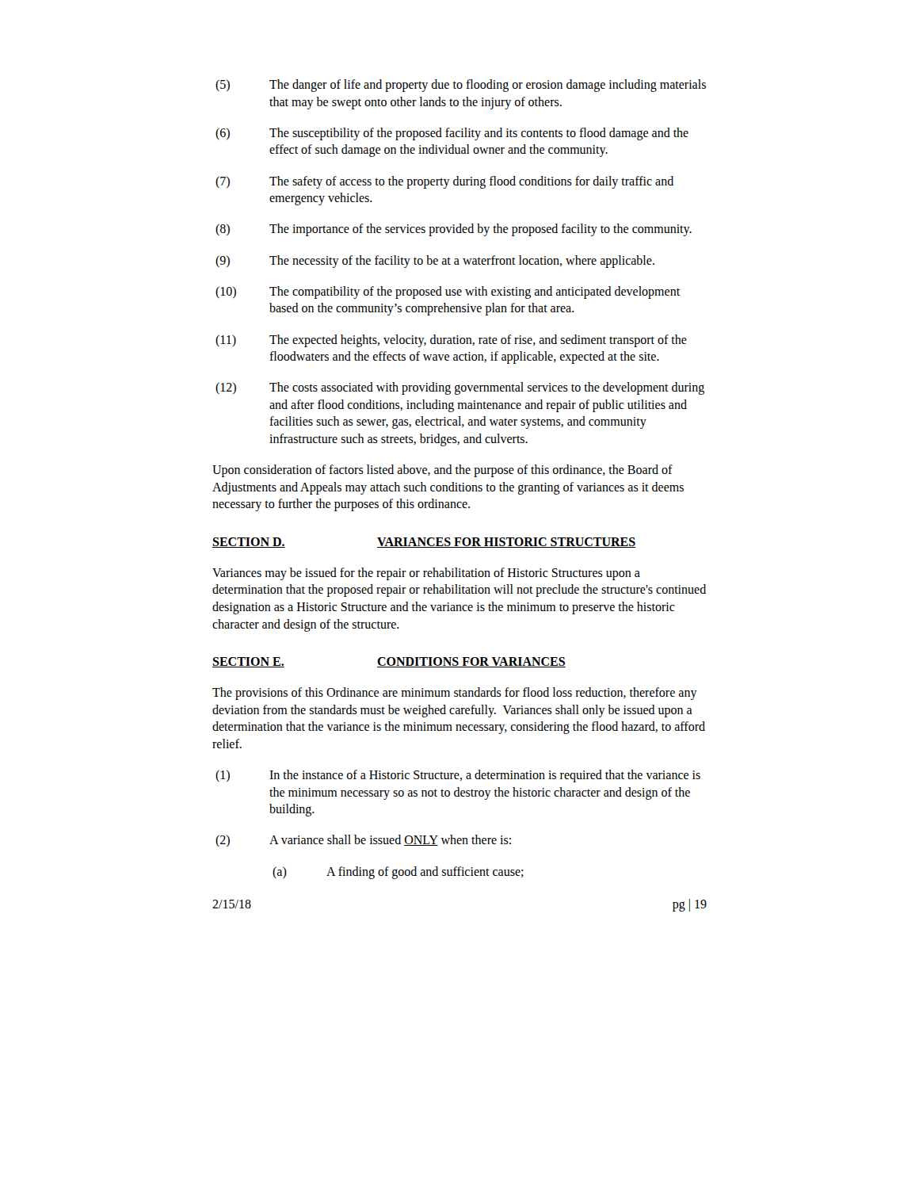(5)
The danger of life and property due to flooding or erosion damage including materials that may be swept onto other lands to the injury of others.
(6)
The susceptibility of the proposed facility and its contents to flood damage and the effect of such damage on the individual owner and the community.
(7)
The safety of access to the property during flood conditions for daily traffic and emergency vehicles.
(8)
The importance of the services provided by the proposed facility to the community.
(9)
The necessity of the facility to be at a waterfront location, where applicable.
(10)
The compatibility of the proposed use with existing and anticipated development based on the community’s comprehensive plan for that area.
(11)
The expected heights, velocity, duration, rate of rise, and sediment transport of the floodwaters and the effects of wave action, if applicable, expected at the site.
(12)
The costs associated with providing governmental services to the development during and after flood conditions, including maintenance and repair of public utilities and facilities such as sewer, gas, electrical, and water systems, and community infrastructure such as streets, bridges, and culverts.
Upon consideration of factors listed above, and the purpose of this ordinance, the Board of Adjustments and Appeals may attach such conditions to the granting of variances as it deems necessary to further the purposes of this ordinance.
SECTION D. VARIANCES FOR HISTORIC STRUCTURES
Variances may be issued for the repair or rehabilitation of Historic Structures upon a determination that the proposed repair or rehabilitation will not preclude the structure's continued designation as a Historic Structure and the variance is the minimum to preserve the historic character and design of the structure.
SECTION E. CONDITIONS FOR VARIANCES
The provisions of this Ordinance are minimum standards for flood loss reduction, therefore any deviation from the standards must be weighed carefully. Variances shall only be issued upon a determination that the variance is the minimum necessary, considering the flood hazard, to afford relief.
(1)
In the instance of a Historic Structure, a determination is required that the variance is the minimum necessary so as not to destroy the historic character and design of the building.
(2)
A variance shall be issued ONLY when there is:
(a)
A finding of good and sufficient cause;
2/15/18 pg | 19